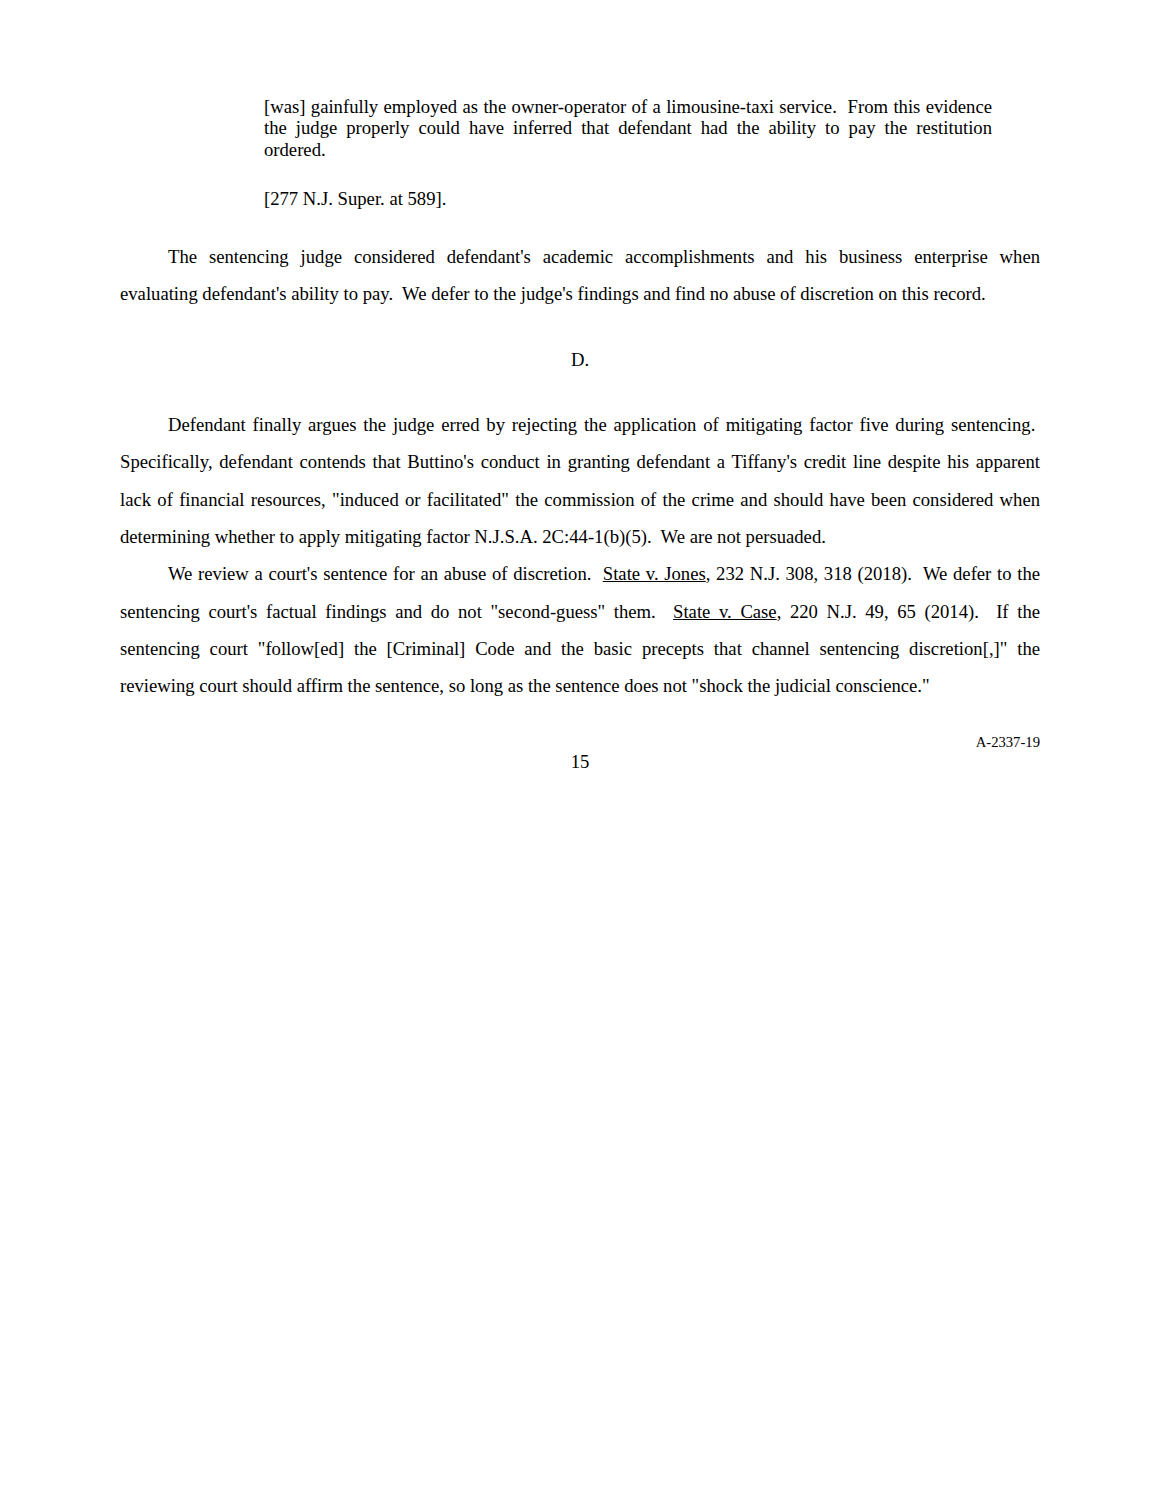[was] gainfully employed as the owner-operator of a limousine-taxi service. From this evidence the judge properly could have inferred that defendant had the ability to pay the restitution ordered.
[277 N.J. Super. at 589].
The sentencing judge considered defendant's academic accomplishments and his business enterprise when evaluating defendant's ability to pay. We defer to the judge's findings and find no abuse of discretion on this record.
D.
Defendant finally argues the judge erred by rejecting the application of mitigating factor five during sentencing. Specifically, defendant contends that Buttino's conduct in granting defendant a Tiffany's credit line despite his apparent lack of financial resources, "induced or facilitated" the commission of the crime and should have been considered when determining whether to apply mitigating factor N.J.S.A. 2C:44-1(b)(5). We are not persuaded.
We review a court's sentence for an abuse of discretion. State v. Jones, 232 N.J. 308, 318 (2018). We defer to the sentencing court's factual findings and do not "second-guess" them. State v. Case, 220 N.J. 49, 65 (2014). If the sentencing court "follow[ed] the [Criminal] Code and the basic precepts that channel sentencing discretion[,]" the reviewing court should affirm the sentence, so long as the sentence does not "shock the judicial conscience."
15
A-2337-19